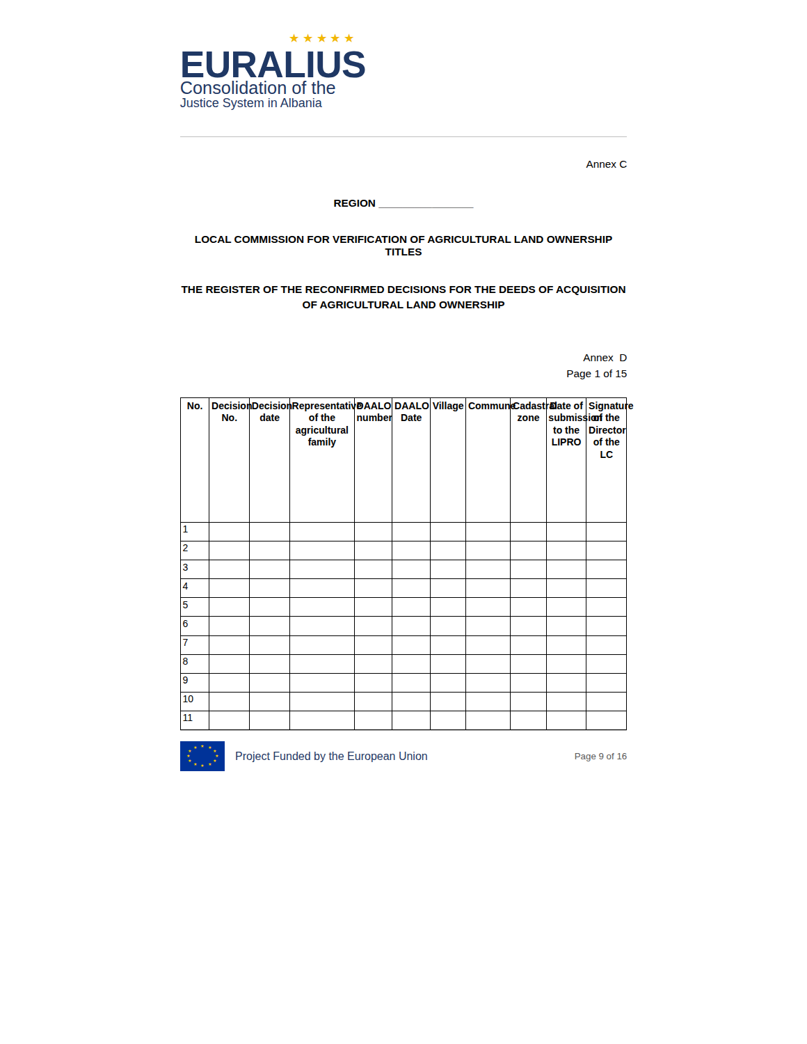EURALIUS★ ★ ★ ★ ★
Consolidation of the
Justice System in Albania
Annex C
REGION ________________
LOCAL COMMISSION FOR VERIFICATION OF AGRICULTURAL LAND OWNERSHIP TITLES
THE REGISTER OF THE RECONFIRMED DECISIONS FOR THE DEEDS OF ACQUISITION OF AGRICULTURAL LAND OWNERSHIP
Annex D
Page 1 of 15
| No. | Decision No. | Decision date | Representative of the agricultural family | DAALO number | DAALO Date | Village | Commune | Cadastral zone | Date of submission to the LIPRO | Signature of the Director of the LC |
| --- | --- | --- | --- | --- | --- | --- | --- | --- | --- | --- |
| 1 | | | | | | | | | | |
| 2 | | | | | | | | | | |
| 3 | | | | | | | | | | |
| 4 | | | | | | | | | | |
| 5 | | | | | | | | | | |
| 6 | | | | | | | | | | |
| 7 | | | | | | | | | | |
| 8 | | | | | | | | | | |
| 9 | | | | | | | | | | |
| 10 | | | | | | | | | | |
| 11 | | | | | | | | | | |
★ ★ ★ ★ ★ ★ ★ ★ ★ ★ ★ ★
Project Funded by the European Union
Page 9 of 16